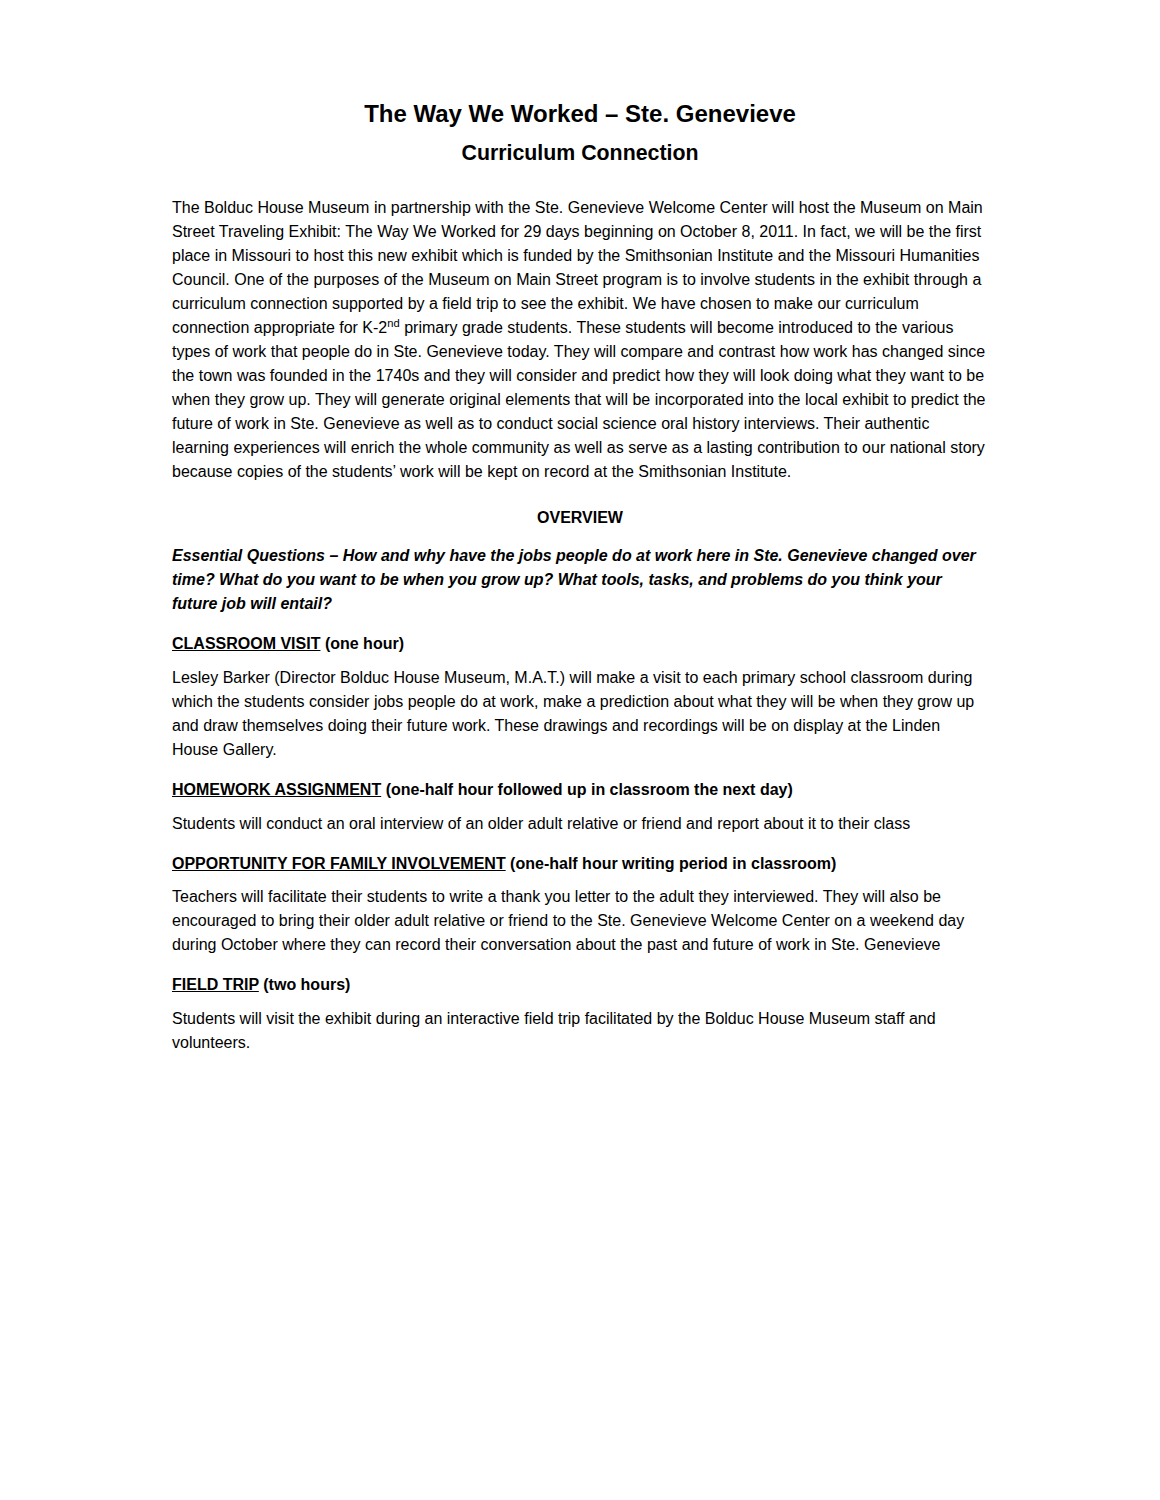The Way We Worked – Ste. Genevieve
Curriculum Connection
The Bolduc House Museum in partnership with the Ste. Genevieve Welcome Center will host the Museum on Main Street Traveling Exhibit: The Way We Worked for 29 days beginning on October 8, 2011. In fact, we will be the first place in Missouri to host this new exhibit which is funded by the Smithsonian Institute and the Missouri Humanities Council. One of the purposes of the Museum on Main Street program is to involve students in the exhibit through a curriculum connection supported by a field trip to see the exhibit. We have chosen to make our curriculum connection appropriate for K-2nd primary grade students. These students will become introduced to the various types of work that people do in Ste. Genevieve today. They will compare and contrast how work has changed since the town was founded in the 1740s and they will consider and predict how they will look doing what they want to be when they grow up. They will generate original elements that will be incorporated into the local exhibit to predict the future of work in Ste. Genevieve as well as to conduct social science oral history interviews. Their authentic learning experiences will enrich the whole community as well as serve as a lasting contribution to our national story because copies of the students’ work will be kept on record at the Smithsonian Institute.
OVERVIEW
Essential Questions – How and why have the jobs people do at work here in Ste. Genevieve changed over time? What do you want to be when you grow up? What tools, tasks, and problems do you think your future job will entail?
CLASSROOM VISIT (one hour)
Lesley Barker (Director Bolduc House Museum, M.A.T.) will make a visit to each primary school classroom during which the students consider jobs people do at work, make a prediction about what they will be when they grow up and draw themselves doing their future work. These drawings and recordings will be on display at the Linden House Gallery.
HOMEWORK ASSIGNMENT (one-half hour followed up in classroom the next day)
Students will conduct an oral interview of an older adult relative or friend and report about it to their class
OPPORTUNITY FOR FAMILY INVOLVEMENT (one-half hour writing period in classroom)
Teachers will facilitate their students to write a thank you letter to the adult they interviewed. They will also be encouraged to bring their older adult relative or friend to the Ste. Genevieve Welcome Center on a weekend day during October where they can record their conversation about the past and future of work in Ste. Genevieve
FIELD TRIP (two hours)
Students will visit the exhibit during an interactive field trip facilitated by the Bolduc House Museum staff and volunteers.